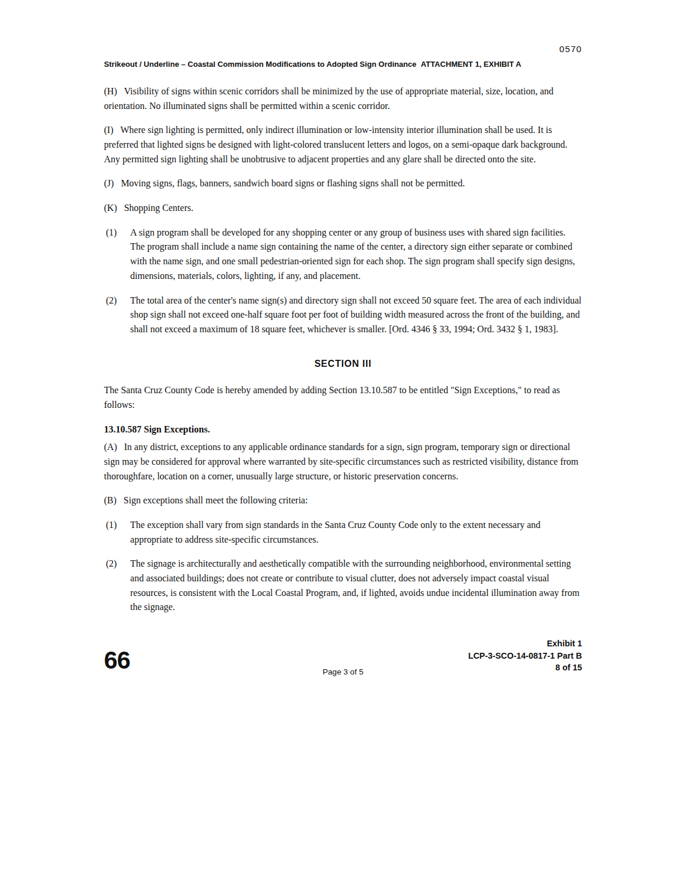0570
Strikeout / Underline – Coastal Commission Modifications to Adopted Sign Ordinance ATTACHMENT 1, EXHIBIT A
(H) Visibility of signs within scenic corridors shall be minimized by the use of appropriate material, size, location, and orientation. No illuminated signs shall be permitted within a scenic corridor.
(I) Where sign lighting is permitted, only indirect illumination or low-intensity interior illumination shall be used. It is preferred that lighted signs be designed with light-colored translucent letters and logos, on a semi-opaque dark background. Any permitted sign lighting shall be unobtrusive to adjacent properties and any glare shall be directed onto the site.
(J) Moving signs, flags, banners, sandwich board signs or flashing signs shall not be permitted.
(K) Shopping Centers.
A sign program shall be developed for any shopping center or any group of business uses with shared sign facilities. The program shall include a name sign containing the name of the center, a directory sign either separate or combined with the name sign, and one small pedestrian-oriented sign for each shop. The sign program shall specify sign designs, dimensions, materials, colors, lighting, if any, and placement.
The total area of the center's name sign(s) and directory sign shall not exceed 50 square feet. The area of each individual shop sign shall not exceed one-half square foot per foot of building width measured across the front of the building, and shall not exceed a maximum of 18 square feet, whichever is smaller. [Ord. 4346 § 33, 1994; Ord. 3432 § 1, 1983].
SECTION III
The Santa Cruz County Code is hereby amended by adding Section 13.10.587 to be entitled "Sign Exceptions," to read as follows:
13.10.587 Sign Exceptions.
(A) In any district, exceptions to any applicable ordinance standards for a sign, sign program, temporary sign or directional sign may be considered for approval where warranted by site-specific circumstances such as restricted visibility, distance from thoroughfare, location on a corner, unusually large structure, or historic preservation concerns.
(B) Sign exceptions shall meet the following criteria:
The exception shall vary from sign standards in the Santa Cruz County Code only to the extent necessary and appropriate to address site-specific circumstances.
The signage is architecturally and aesthetically compatible with the surrounding neighborhood, environmental setting and associated buildings; does not create or contribute to visual clutter, does not adversely impact coastal visual resources, is consistent with the Local Coastal Program, and, if lighted, avoids undue incidental illumination away from the signage.
66
Exhibit 1
LCP-3-SCO-14-0817-1 Part B
8 of 15
Page 3 of 5